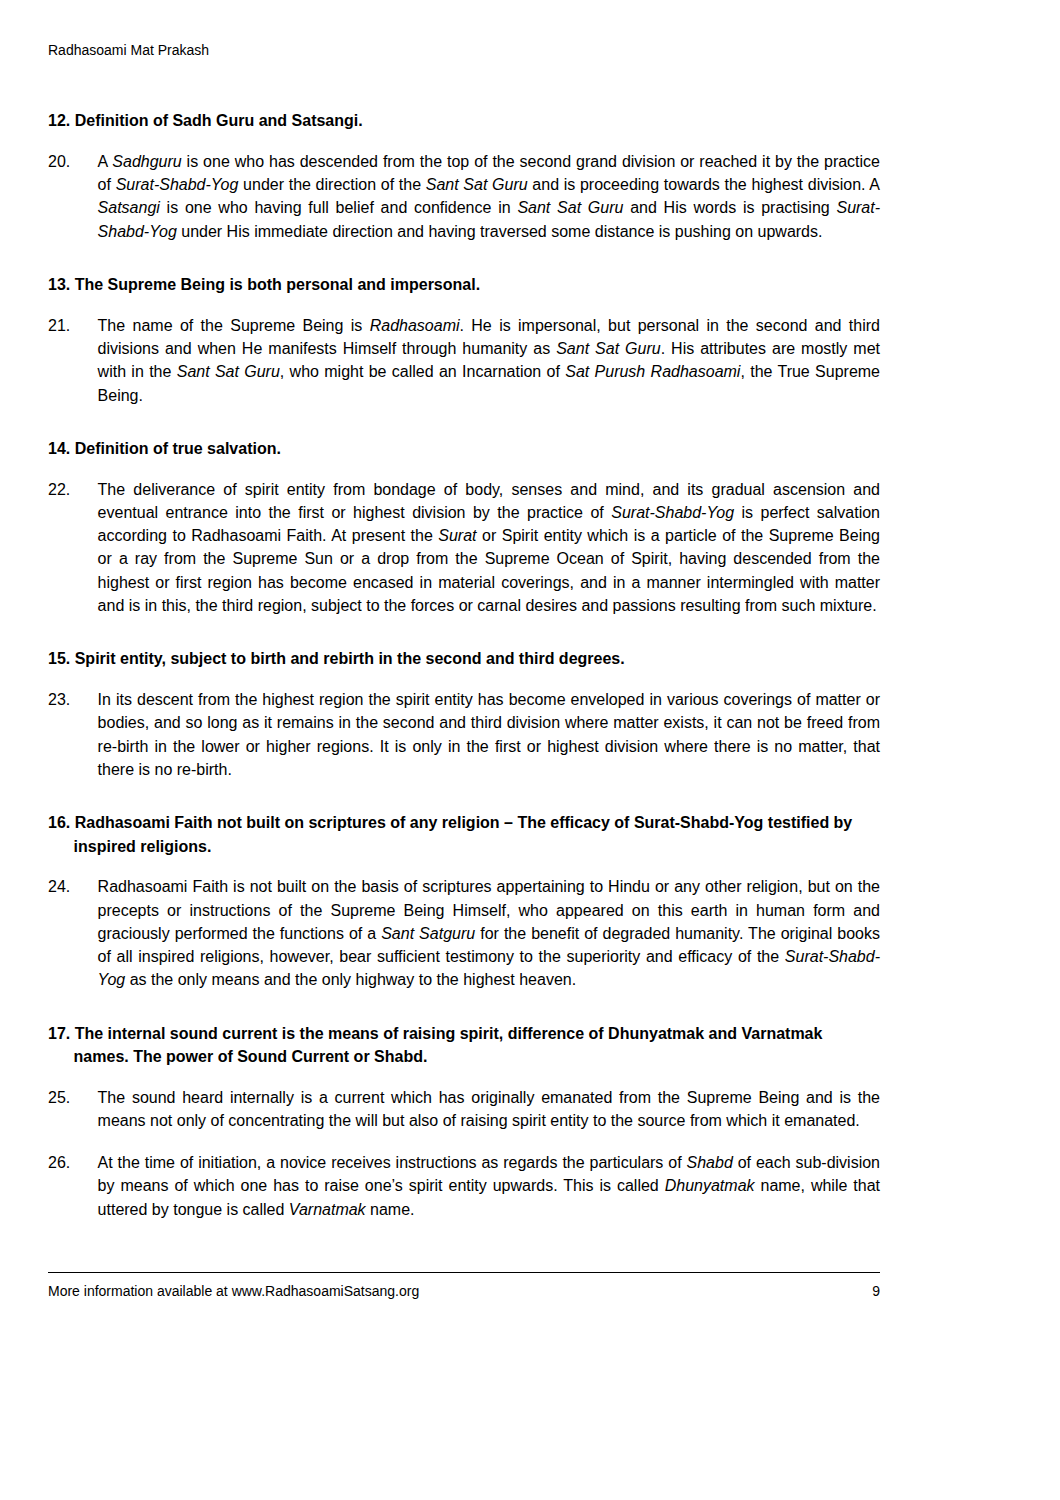Radhasoami Mat Prakash
12. Definition of Sadh Guru and Satsangi.
20. A Sadhguru is one who has descended from the top of the second grand division or reached it by the practice of Surat-Shabd-Yog under the direction of the Sant Sat Guru and is proceeding towards the highest division. A Satsangi is one who having full belief and confidence in Sant Sat Guru and His words is practising Surat-Shabd-Yog under His immediate direction and having traversed some distance is pushing on upwards.
13. The Supreme Being is both personal and impersonal.
21. The name of the Supreme Being is Radhasoami. He is impersonal, but personal in the second and third divisions and when He manifests Himself through humanity as Sant Sat Guru. His attributes are mostly met with in the Sant Sat Guru, who might be called an Incarnation of Sat Purush Radhasoami, the True Supreme Being.
14. Definition of true salvation.
22. The deliverance of spirit entity from bondage of body, senses and mind, and its gradual ascension and eventual entrance into the first or highest division by the practice of Surat-Shabd-Yog is perfect salvation according to Radhasoami Faith. At present the Surat or Spirit entity which is a particle of the Supreme Being or a ray from the Supreme Sun or a drop from the Supreme Ocean of Spirit, having descended from the highest or first region has become encased in material coverings, and in a manner intermingled with matter and is in this, the third region, subject to the forces or carnal desires and passions resulting from such mixture.
15. Spirit entity, subject to birth and rebirth in the second and third degrees.
23. In its descent from the highest region the spirit entity has become enveloped in various coverings of matter or bodies, and so long as it remains in the second and third division where matter exists, it can not be freed from re-birth in the lower or higher regions. It is only in the first or highest division where there is no matter, that there is no re-birth.
16. Radhasoami Faith not built on scriptures of any religion – The efficacy of Surat-Shabd-Yog testified by inspired religions.
24. Radhasoami Faith is not built on the basis of scriptures appertaining to Hindu or any other religion, but on the precepts or instructions of the Supreme Being Himself, who appeared on this earth in human form and graciously performed the functions of a Sant Satguru for the benefit of degraded humanity. The original books of all inspired religions, however, bear sufficient testimony to the superiority and efficacy of the Surat-Shabd-Yog as the only means and the only highway to the highest heaven.
17. The internal sound current is the means of raising spirit, difference of Dhunyatmak and Varnatmak names. The power of Sound Current or Shabd.
25. The sound heard internally is a current which has originally emanated from the Supreme Being and is the means not only of concentrating the will but also of raising spirit entity to the source from which it emanated.
26. At the time of initiation, a novice receives instructions as regards the particulars of Shabd of each sub-division by means of which one has to raise one’s spirit entity upwards. This is called Dhunyatmak name, while that uttered by tongue is called Varnatmak name.
More information available at www.RadhasoamiSatsang.org 9